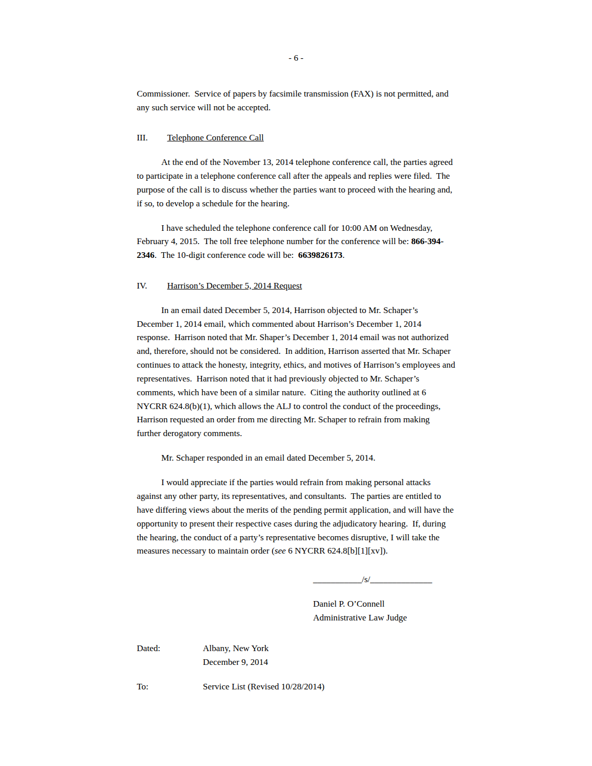- 6 -
Commissioner. Service of papers by facsimile transmission (FAX) is not permitted, and any such service will not be accepted.
III. Telephone Conference Call
At the end of the November 13, 2014 telephone conference call, the parties agreed to participate in a telephone conference call after the appeals and replies were filed. The purpose of the call is to discuss whether the parties want to proceed with the hearing and, if so, to develop a schedule for the hearing.
I have scheduled the telephone conference call for 10:00 AM on Wednesday, February 4, 2015. The toll free telephone number for the conference will be: 866-394-2346. The 10-digit conference code will be: 6639826173.
IV. Harrison’s December 5, 2014 Request
In an email dated December 5, 2014, Harrison objected to Mr. Schaper’s December 1, 2014 email, which commented about Harrison’s December 1, 2014 response. Harrison noted that Mr. Shaper’s December 1, 2014 email was not authorized and, therefore, should not be considered. In addition, Harrison asserted that Mr. Schaper continues to attack the honesty, integrity, ethics, and motives of Harrison’s employees and representatives. Harrison noted that it had previously objected to Mr. Schaper’s comments, which have been of a similar nature. Citing the authority outlined at 6 NYCRR 624.8(b)(1), which allows the ALJ to control the conduct of the proceedings, Harrison requested an order from me directing Mr. Schaper to refrain from making further derogatory comments.
Mr. Schaper responded in an email dated December 5, 2014.
I would appreciate if the parties would refrain from making personal attacks against any other party, its representatives, and consultants. The parties are entitled to have differing views about the merits of the pending permit application, and will have the opportunity to present their respective cases during the adjudicatory hearing. If, during the hearing, the conduct of a party’s representative becomes disruptive, I will take the measures necessary to maintain order (see 6 NYCRR 624.8[b][1][xv]).
___________/s/______________
Daniel P. O’Connell
Administrative Law Judge
| Dated: | Albany, New York December 9, 2014 |
| To: | Service List (Revised 10/28/2014) |